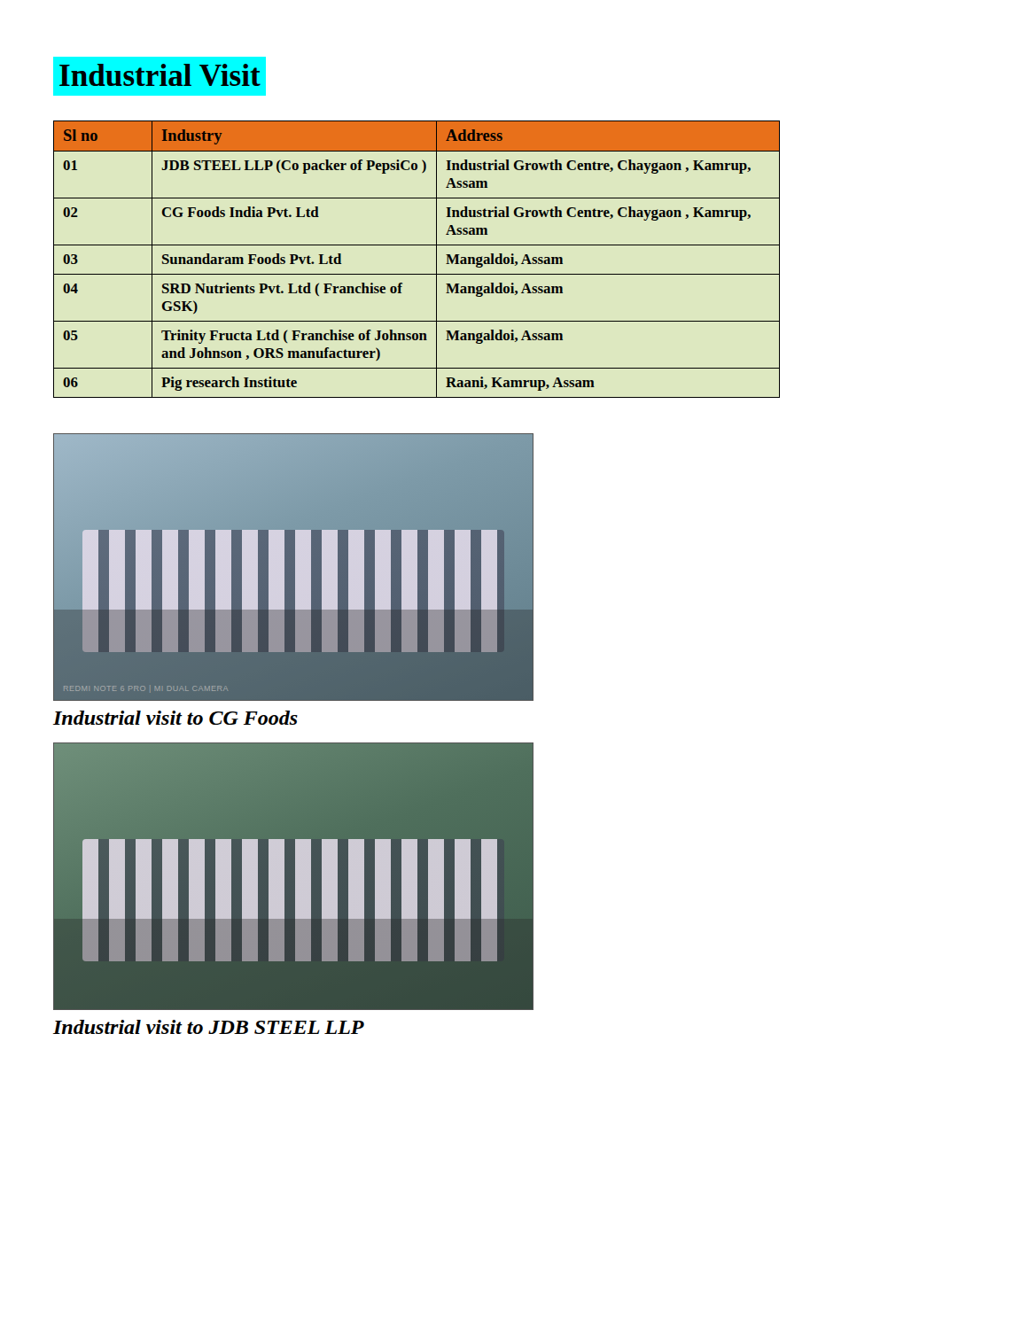Industrial Visit
| Sl no | Industry | Address |
| --- | --- | --- |
| 01 | JDB STEEL LLP (Co packer of PepsiCo ) | Industrial Growth Centre, Chaygaon , Kamrup, Assam |
| 02 | CG Foods India Pvt. Ltd | Industrial Growth Centre, Chaygaon , Kamrup, Assam |
| 03 | Sunandaram Foods Pvt. Ltd | Mangaldoi, Assam |
| 04 | SRD Nutrients Pvt. Ltd ( Franchise of GSK) | Mangaldoi, Assam |
| 05 | Trinity Fructa Ltd ( Franchise of Johnson and Johnson , ORS manufacturer) | Mangaldoi, Assam |
| 06 | Pig research Institute | Raani, Kamrup, Assam |
REDMI NOTE 6 PRO | MI DUAL CAMERA
Industrial visit to CG Foods
Industrial visit to JDB STEEL LLP